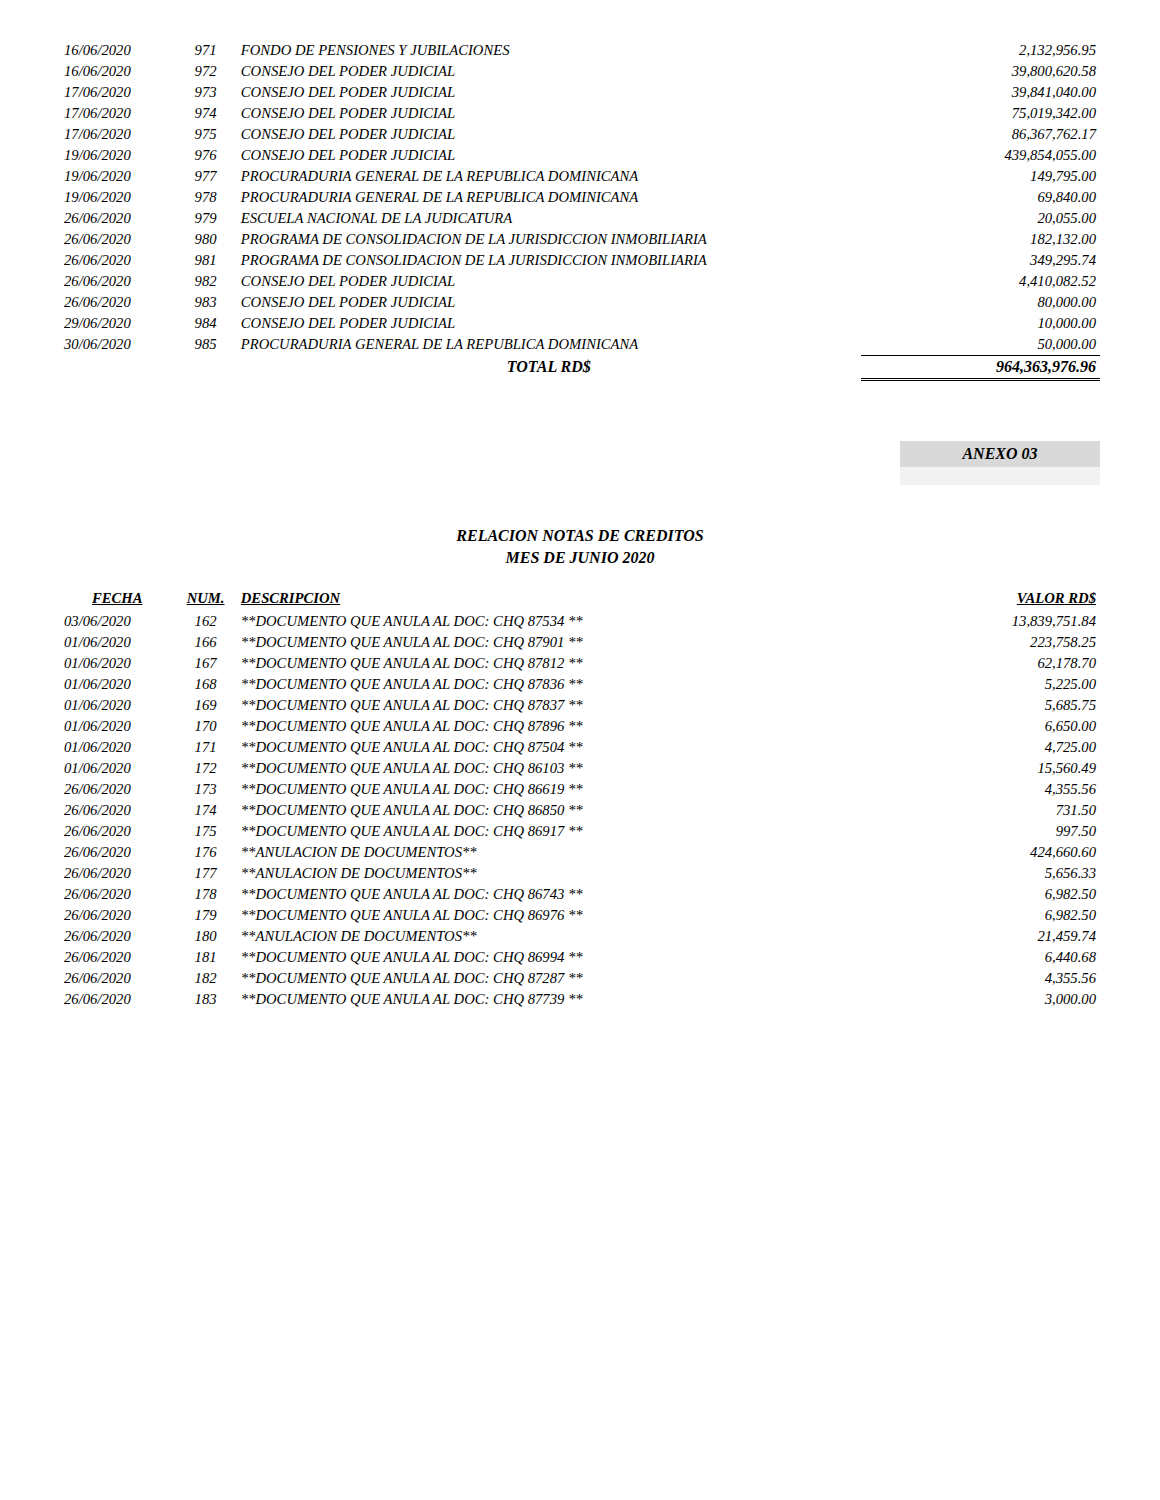| 16/06/2020 | 971 | FONDO DE PENSIONES Y JUBILACIONES | 2,132,956.95 |
| 16/06/2020 | 972 | CONSEJO DEL PODER JUDICIAL | 39,800,620.58 |
| 17/06/2020 | 973 | CONSEJO DEL PODER JUDICIAL | 39,841,040.00 |
| 17/06/2020 | 974 | CONSEJO DEL PODER JUDICIAL | 75,019,342.00 |
| 17/06/2020 | 975 | CONSEJO DEL PODER JUDICIAL | 86,367,762.17 |
| 19/06/2020 | 976 | CONSEJO DEL PODER JUDICIAL | 439,854,055.00 |
| 19/06/2020 | 977 | PROCURADURIA GENERAL DE LA REPUBLICA DOMINICANA | 149,795.00 |
| 19/06/2020 | 978 | PROCURADURIA GENERAL DE LA REPUBLICA DOMINICANA | 69,840.00 |
| 26/06/2020 | 979 | ESCUELA NACIONAL DE LA JUDICATURA | 20,055.00 |
| 26/06/2020 | 980 | PROGRAMA DE CONSOLIDACION DE LA JURISDICCION INMOBILIARIA | 182,132.00 |
| 26/06/2020 | 981 | PROGRAMA DE CONSOLIDACION DE LA JURISDICCION INMOBILIARIA | 349,295.74 |
| 26/06/2020 | 982 | CONSEJO DEL PODER JUDICIAL | 4,410,082.52 |
| 26/06/2020 | 983 | CONSEJO DEL PODER JUDICIAL | 80,000.00 |
| 29/06/2020 | 984 | CONSEJO DEL PODER JUDICIAL | 10,000.00 |
| 30/06/2020 | 985 | PROCURADURIA GENERAL DE LA REPUBLICA DOMINICANA | 50,000.00 |
| | | TOTAL RD$ | 964,363,976.96 |
ANEXO 03
RELACION NOTAS DE CREDITOS
MES DE JUNIO 2020
| FECHA | NUM. | DESCRIPCION | VALOR RD$ |
| 03/06/2020 | 162 | **DOCUMENTO QUE ANULA AL DOC: CHQ 87534 ** | 13,839,751.84 |
| 01/06/2020 | 166 | **DOCUMENTO QUE ANULA AL DOC: CHQ 87901 ** | 223,758.25 |
| 01/06/2020 | 167 | **DOCUMENTO QUE ANULA AL DOC: CHQ 87812 ** | 62,178.70 |
| 01/06/2020 | 168 | **DOCUMENTO QUE ANULA AL DOC: CHQ 87836 ** | 5,225.00 |
| 01/06/2020 | 169 | **DOCUMENTO QUE ANULA AL DOC: CHQ 87837 ** | 5,685.75 |
| 01/06/2020 | 170 | **DOCUMENTO QUE ANULA AL DOC: CHQ 87896 ** | 6,650.00 |
| 01/06/2020 | 171 | **DOCUMENTO QUE ANULA AL DOC: CHQ 87504 ** | 4,725.00 |
| 01/06/2020 | 172 | **DOCUMENTO QUE ANULA AL DOC: CHQ 86103 ** | 15,560.49 |
| 26/06/2020 | 173 | **DOCUMENTO QUE ANULA AL DOC: CHQ 86619 ** | 4,355.56 |
| 26/06/2020 | 174 | **DOCUMENTO QUE ANULA AL DOC: CHQ 86850 ** | 731.50 |
| 26/06/2020 | 175 | **DOCUMENTO QUE ANULA AL DOC: CHQ 86917 ** | 997.50 |
| 26/06/2020 | 176 | **ANULACION DE DOCUMENTOS** | 424,660.60 |
| 26/06/2020 | 177 | **ANULACION DE DOCUMENTOS** | 5,656.33 |
| 26/06/2020 | 178 | **DOCUMENTO QUE ANULA AL DOC: CHQ 86743 ** | 6,982.50 |
| 26/06/2020 | 179 | **DOCUMENTO QUE ANULA AL DOC: CHQ 86976 ** | 6,982.50 |
| 26/06/2020 | 180 | **ANULACION DE DOCUMENTOS** | 21,459.74 |
| 26/06/2020 | 181 | **DOCUMENTO QUE ANULA AL DOC: CHQ 86994 ** | 6,440.68 |
| 26/06/2020 | 182 | **DOCUMENTO QUE ANULA AL DOC: CHQ 87287 ** | 4,355.56 |
| 26/06/2020 | 183 | **DOCUMENTO QUE ANULA AL DOC: CHQ 87739 ** | 3,000.00 |